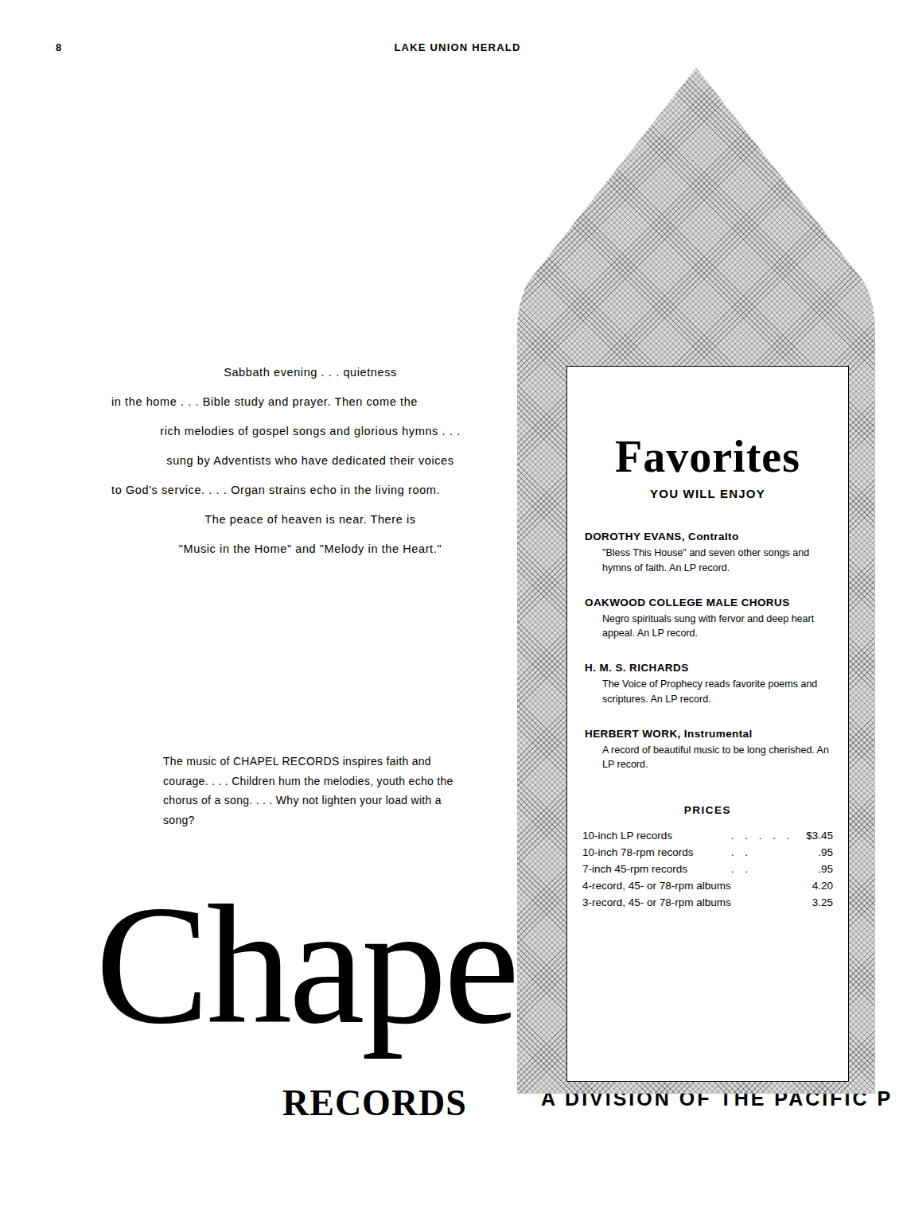8
LAKE UNION HERALD
Sabbath evening . . . quietness
in the home . . . Bible study and prayer. Then come the
rich melodies of gospel songs and glorious hymns . . .
sung by Adventists who have dedicated their voices
to God's service. . . . Organ strains echo in the living room.
The peace of heaven is near. There is
"Music in the Home" and "Melody in the Heart."
The music of CHAPEL RECORDS inspires faith and courage. . . . Children hum the melodies, youth echo the chorus of a song. . . . Why not lighten your load with a song?
Chapel
RECORDS
A DIVISION OF THE PACIFIC P
Favorites
YOU WILL ENJOY
DOROTHY EVANS, Contralto
"Bless This House" and seven other songs and hymns of faith. An LP record.
OAKWOOD COLLEGE MALE CHORUS
Negro spirituals sung with fervor and deep heart appeal. An LP record.
H. M. S. RICHARDS
The Voice of Prophecy reads favorite poems and scriptures. An LP record.
HERBERT WORK, Instrumental
A record of beautiful music to be long cherished. An LP record.
PRICES
| 10-inch LP records | . . . . . | $3.45 |
| 10-inch 78-rpm records | . . | .95 |
| 7-inch 45-rpm records | . . | .95 |
| 4-record, 45- or 78-rpm albums | | 4.20 |
| 3-record, 45- or 78-rpm albums | | 3.25 |